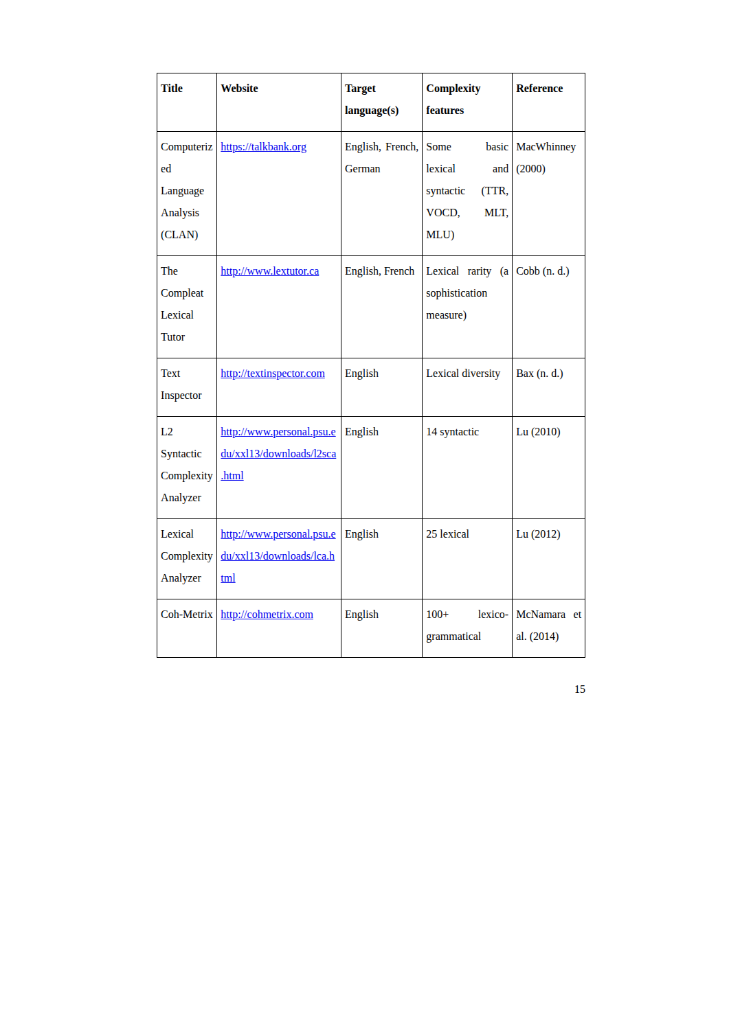| Title | Website | Target language(s) | Complexity features | Reference |
| --- | --- | --- | --- | --- |
| Computerized Language Analysis (CLAN) | https://talkbank.org | English, French, German | Some basic lexical and syntactic (TTR, VOCD, MLT, MLU) | MacWhinney (2000) |
| The Compleat Lexical Tutor | http://www.lextutor.ca | English, French | Lexical rarity (a sophistication measure) | Cobb (n. d.) |
| Text Inspector | http://textinspector.com | English | Lexical diversity | Bax (n. d.) |
| L2 Syntactic Complexity Analyzer | http://www.personal.psu.edu/xxl13/downloads/l2sca.html | English | 14 syntactic | Lu (2010) |
| Lexical Complexity Analyzer | http://www.personal.psu.edu/xxl13/downloads/lca.html | English | 25 lexical | Lu (2012) |
| Coh-Metrix | http://cohmetrix.com | English | 100+ lexico-grammatical | McNamara et al. (2014) |
15